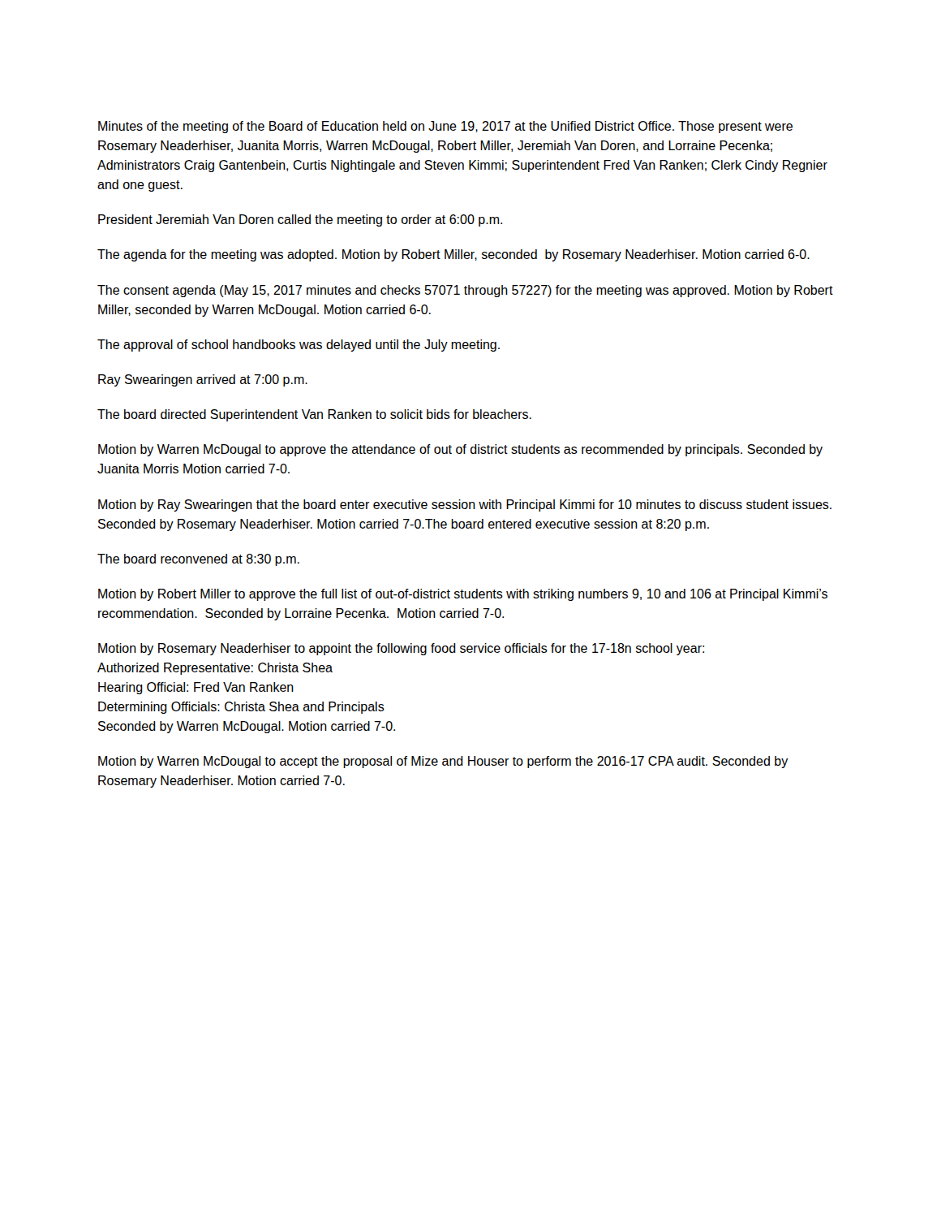Minutes of the meeting of the Board of Education held on June 19, 2017 at the Unified District Office. Those present were Rosemary Neaderhiser, Juanita Morris, Warren McDougal, Robert Miller, Jeremiah Van Doren, and Lorraine Pecenka; Administrators Craig Gantenbein, Curtis Nightingale and Steven Kimmi; Superintendent Fred Van Ranken; Clerk Cindy Regnier and one guest.
President Jeremiah Van Doren called the meeting to order at 6:00 p.m.
The agenda for the meeting was adopted. Motion by Robert Miller, seconded by Rosemary Neaderhiser. Motion carried 6-0.
The consent agenda (May 15, 2017 minutes and checks 57071 through 57227) for the meeting was approved. Motion by Robert Miller, seconded by Warren McDougal. Motion carried 6-0.
The approval of school handbooks was delayed until the July meeting.
Ray Swearingen arrived at 7:00 p.m.
The board directed Superintendent Van Ranken to solicit bids for bleachers.
Motion by Warren McDougal to approve the attendance of out of district students as recommended by principals. Seconded by Juanita Morris Motion carried 7-0.
Motion by Ray Swearingen that the board enter executive session with Principal Kimmi for 10 minutes to discuss student issues. Seconded by Rosemary Neaderhiser. Motion carried 7-0.The board entered executive session at 8:20 p.m.
The board reconvened at 8:30 p.m.
Motion by Robert Miller to approve the full list of out-of-district students with striking numbers 9, 10 and 106 at Principal Kimmi’s recommendation. Seconded by Lorraine Pecenka. Motion carried 7-0.
Motion by Rosemary Neaderhiser to appoint the following food service officials for the 17-18n school year:
Authorized Representative: Christa Shea
Hearing Official: Fred Van Ranken
Determining Officials: Christa Shea and Principals
Seconded by Warren McDougal. Motion carried 7-0.
Motion by Warren McDougal to accept the proposal of Mize and Houser to perform the 2016-17 CPA audit. Seconded by Rosemary Neaderhiser. Motion carried 7-0.